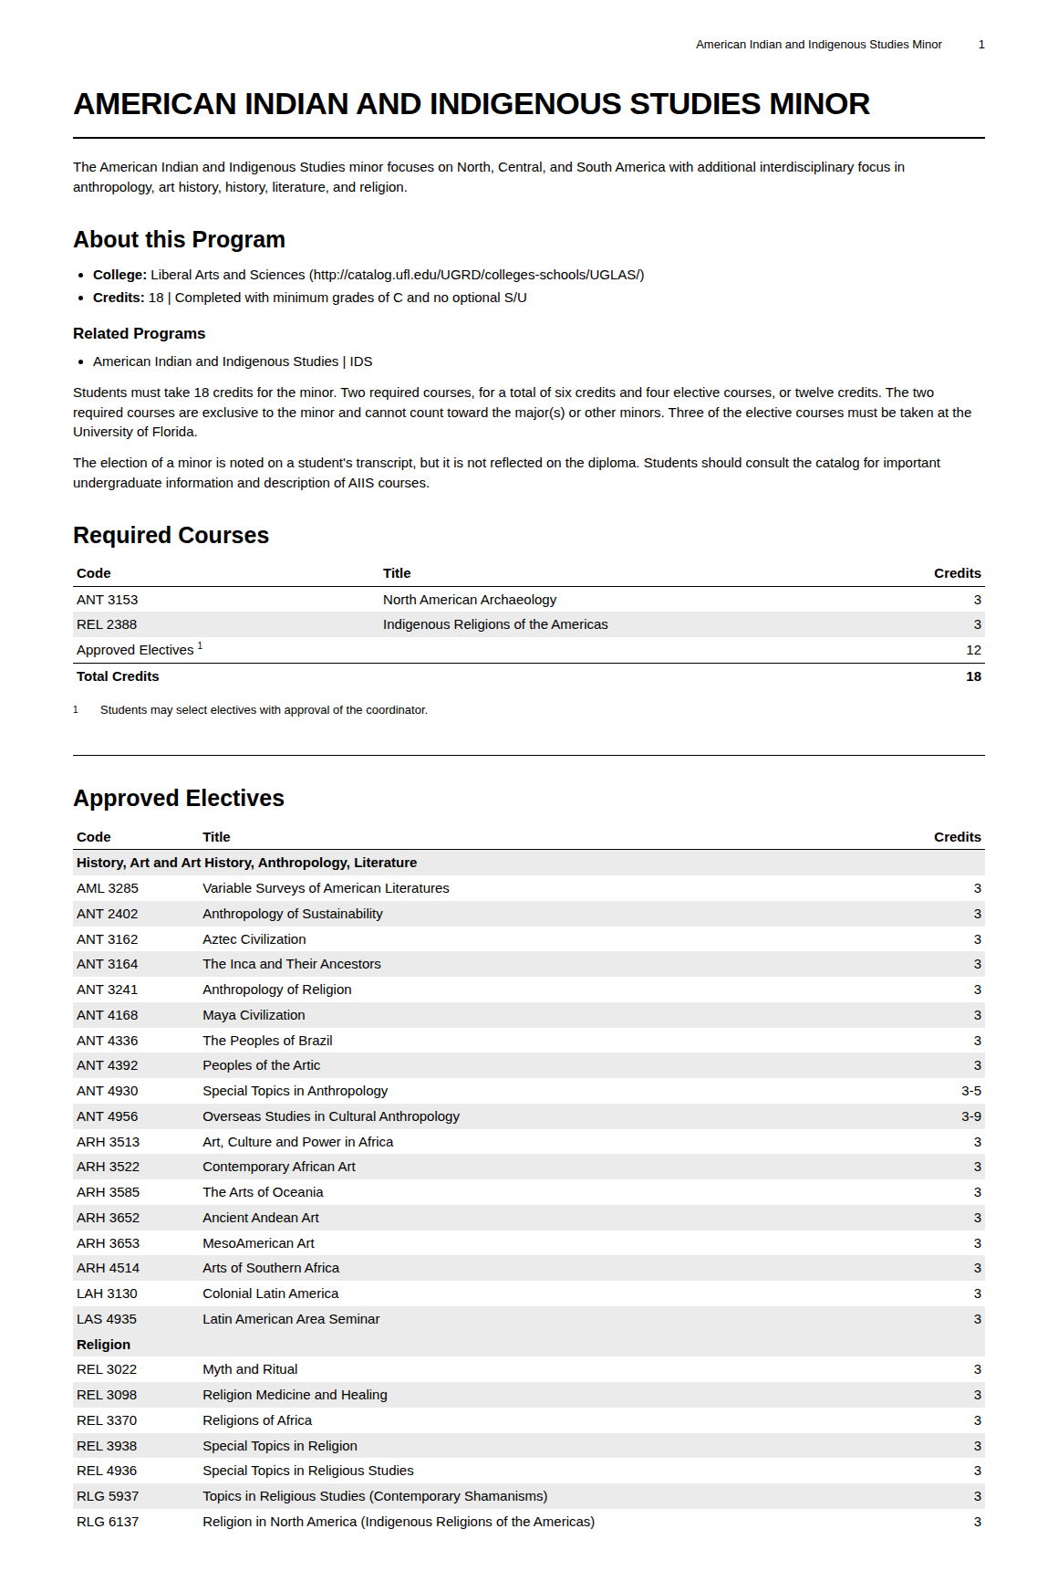American Indian and Indigenous Studies Minor1
American Indian and Indigenous Studies Minor
The American Indian and Indigenous Studies minor focuses on North, Central, and South America with additional interdisciplinary focus in anthropology, art history, history, literature, and religion.
About this Program
College: Liberal Arts and Sciences (http://catalog.ufl.edu/UGRD/colleges-schools/UGLAS/)
Credits: 18 | Completed with minimum grades of C and no optional S/U
Related Programs
American Indian and Indigenous Studies | IDS
Students must take 18 credits for the minor. Two required courses, for a total of six credits and four elective courses, or twelve credits. The two required courses are exclusive to the minor and cannot count toward the major(s) or other minors. Three of the elective courses must be taken at the University of Florida.
The election of a minor is noted on a student's transcript, but it is not reflected on the diploma. Students should consult the catalog for important undergraduate information and description of AIIS courses.
Required Courses
| Code | Title | Credits |
| --- | --- | --- |
| ANT 3153 | North American Archaeology | 3 |
| REL 2388 | Indigenous Religions of the Americas | 3 |
| Approved Electives 1 | | 12 |
| Total Credits | | 18 |
1
Students may select electives with approval of the coordinator.
Approved Electives
| Code | Title | Credits |
| --- | --- | --- |
| History, Art and Art History, Anthropology, Literature |
| AML 3285 | Variable Surveys of American Literatures | 3 |
| ANT 2402 | Anthropology of Sustainability | 3 |
| ANT 3162 | Aztec Civilization | 3 |
| ANT 3164 | The Inca and Their Ancestors | 3 |
| ANT 3241 | Anthropology of Religion | 3 |
| ANT 4168 | Maya Civilization | 3 |
| ANT 4336 | The Peoples of Brazil | 3 |
| ANT 4392 | Peoples of the Artic | 3 |
| ANT 4930 | Special Topics in Anthropology | 3-5 |
| ANT 4956 | Overseas Studies in Cultural Anthropology | 3-9 |
| ARH 3513 | Art, Culture and Power in Africa | 3 |
| ARH 3522 | Contemporary African Art | 3 |
| ARH 3585 | The Arts of Oceania | 3 |
| ARH 3652 | Ancient Andean Art | 3 |
| ARH 3653 | MesoAmerican Art | 3 |
| ARH 4514 | Arts of Southern Africa | 3 |
| LAH 3130 | Colonial Latin America | 3 |
| LAS 4935 | Latin American Area Seminar | 3 |
| Religion |
| REL 3022 | Myth and Ritual | 3 |
| REL 3098 | Religion Medicine and Healing | 3 |
| REL 3370 | Religions of Africa | 3 |
| REL 3938 | Special Topics in Religion | 3 |
| REL 4936 | Special Topics in Religious Studies | 3 |
| RLG 5937 | Topics in Religious Studies (Contemporary Shamanisms) | 3 |
| RLG 6137 | Religion in North America (Indigenous Religions of the Americas) | 3 |